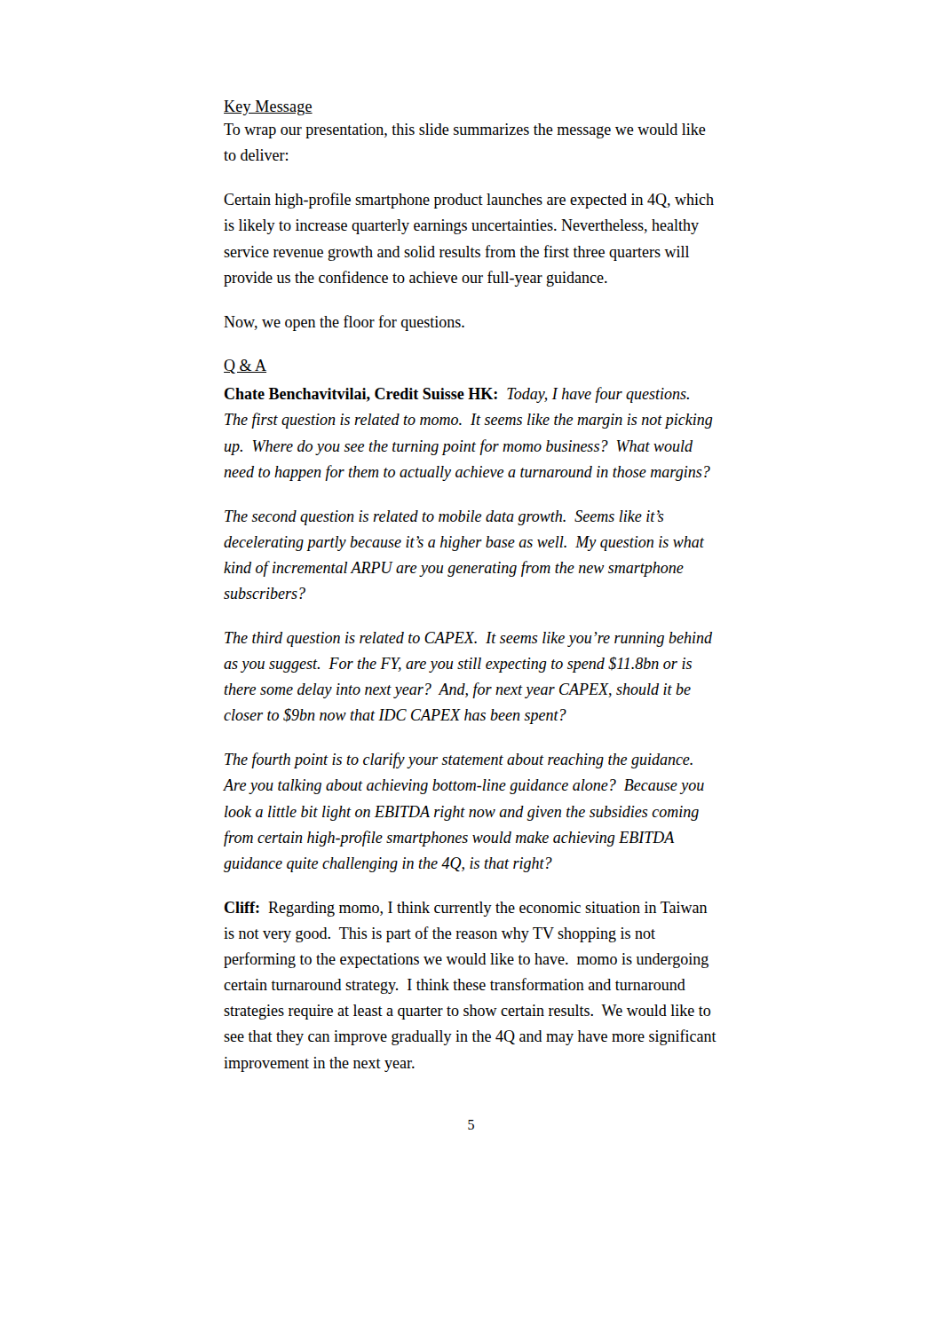Key Message
To wrap our presentation, this slide summarizes the message we would like to deliver:
Certain high-profile smartphone product launches are expected in 4Q, which is likely to increase quarterly earnings uncertainties. Nevertheless, healthy service revenue growth and solid results from the first three quarters will provide us the confidence to achieve our full-year guidance.
Now, we open the floor for questions.
Q & A
Chate Benchavitvilai, Credit Suisse HK: Today, I have four questions. The first question is related to momo. It seems like the margin is not picking up. Where do you see the turning point for momo business? What would need to happen for them to actually achieve a turnaround in those margins?
The second question is related to mobile data growth. Seems like it’s decelerating partly because it’s a higher base as well. My question is what kind of incremental ARPU are you generating from the new smartphone subscribers?
The third question is related to CAPEX. It seems like you’re running behind as you suggest. For the FY, are you still expecting to spend $11.8bn or is there some delay into next year? And, for next year CAPEX, should it be closer to $9bn now that IDC CAPEX has been spent?
The fourth point is to clarify your statement about reaching the guidance. Are you talking about achieving bottom-line guidance alone? Because you look a little bit light on EBITDA right now and given the subsidies coming from certain high-profile smartphones would make achieving EBITDA guidance quite challenging in the 4Q, is that right?
Cliff: Regarding momo, I think currently the economic situation in Taiwan is not very good. This is part of the reason why TV shopping is not performing to the expectations we would like to have. momo is undergoing certain turnaround strategy. I think these transformation and turnaround strategies require at least a quarter to show certain results. We would like to see that they can improve gradually in the 4Q and may have more significant improvement in the next year.
5